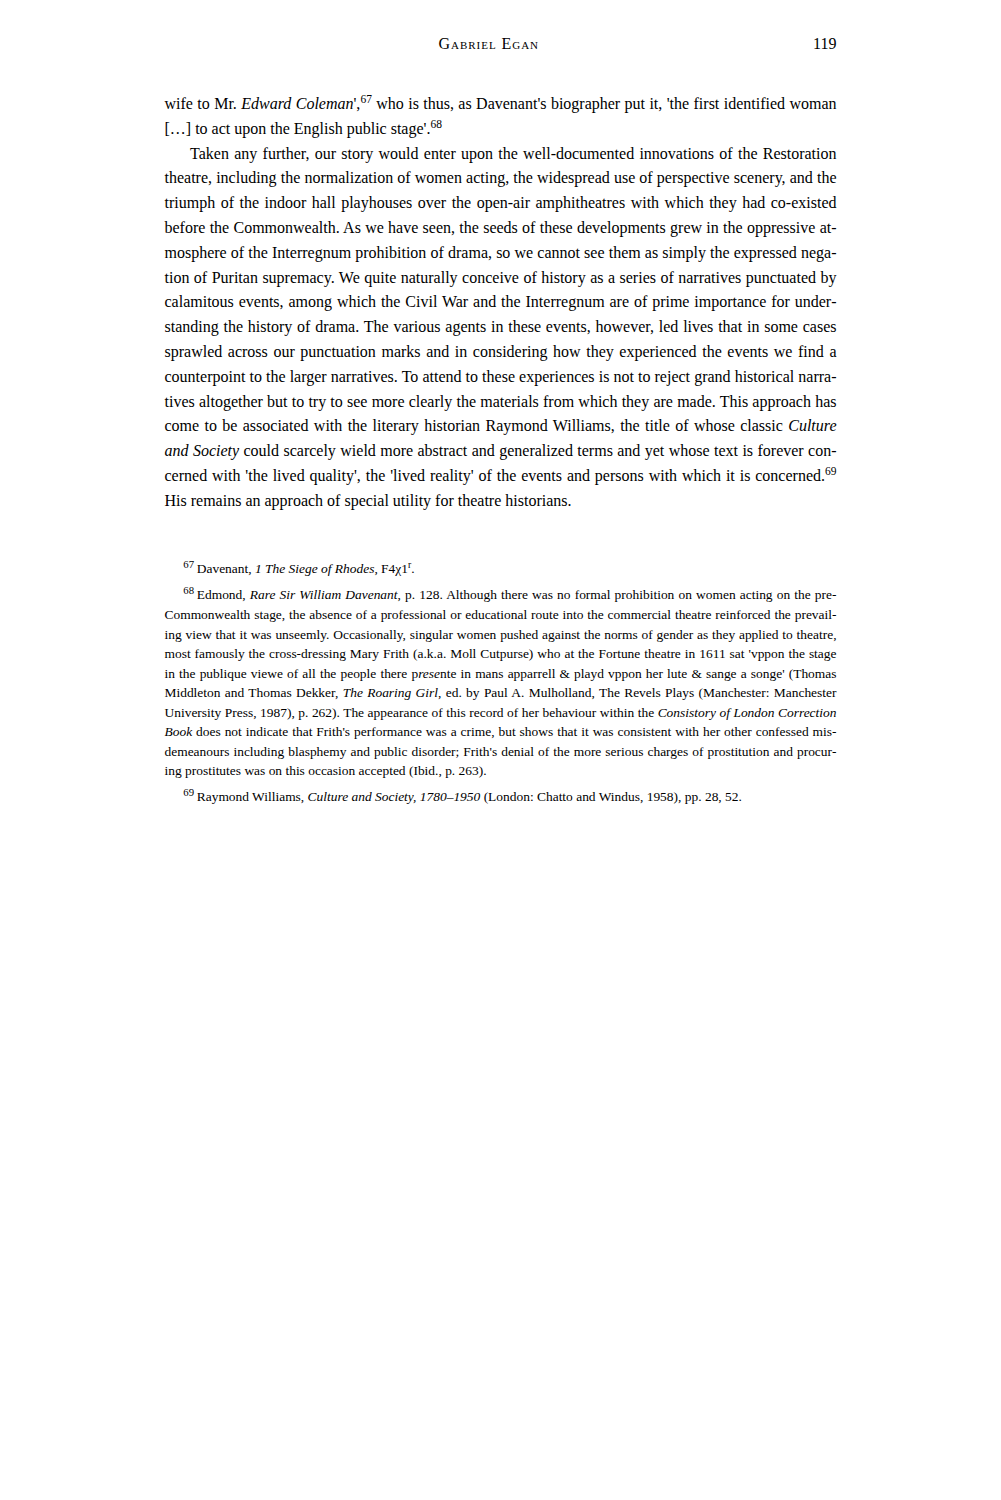Gabriel Egan 119
wife to Mr. Edward Coleman',67 who is thus, as Davenant's biographer put it, 'the first identified woman […] to act upon the English public stage'.68
Taken any further, our story would enter upon the well-documented innovations of the Restoration theatre, including the normalization of women acting, the widespread use of perspective scenery, and the triumph of the indoor hall playhouses over the open-air amphitheatres with which they had co-existed before the Commonwealth. As we have seen, the seeds of these developments grew in the oppressive atmosphere of the Interregnum prohibition of drama, so we cannot see them as simply the expressed negation of Puritan supremacy. We quite naturally conceive of history as a series of narratives punctuated by calamitous events, among which the Civil War and the Interregnum are of prime importance for understanding the history of drama. The various agents in these events, however, led lives that in some cases sprawled across our punctuation marks and in considering how they experienced the events we find a counterpoint to the larger narratives. To attend to these experiences is not to reject grand historical narratives altogether but to try to see more clearly the materials from which they are made. This approach has come to be associated with the literary historian Raymond Williams, the title of whose classic Culture and Society could scarcely wield more abstract and generalized terms and yet whose text is forever concerned with 'the lived quality', the 'lived reality' of the events and persons with which it is concerned.69 His remains an approach of special utility for theatre historians.
67 Davenant, 1 The Siege of Rhodes, F4χ1r.
68 Edmond, Rare Sir William Davenant, p. 128. Although there was no formal prohibition on women acting on the pre-Commonwealth stage, the absence of a professional or educational route into the commercial theatre reinforced the prevailing view that it was unseemly. Occasionally, singular women pushed against the norms of gender as they applied to theatre, most famously the cross-dressing Mary Frith (a.k.a. Moll Cutpurse) who at the Fortune theatre in 1611 sat 'vppon the stage in the publique viewe of all the people there presente in mans apparrell & playd vppon her lute & sange a songe' (Thomas Middleton and Thomas Dekker, The Roaring Girl, ed. by Paul A. Mulholland, The Revels Plays (Manchester: Manchester University Press, 1987), p. 262). The appearance of this record of her behaviour within the Consistory of London Correction Book does not indicate that Frith's performance was a crime, but shows that it was consistent with her other confessed misdemeanours including blasphemy and public disorder; Frith's denial of the more serious charges of prostitution and procuring prostitutes was on this occasion accepted (Ibid., p. 263).
69 Raymond Williams, Culture and Society, 1780–1950 (London: Chatto and Windus, 1958), pp. 28, 52.